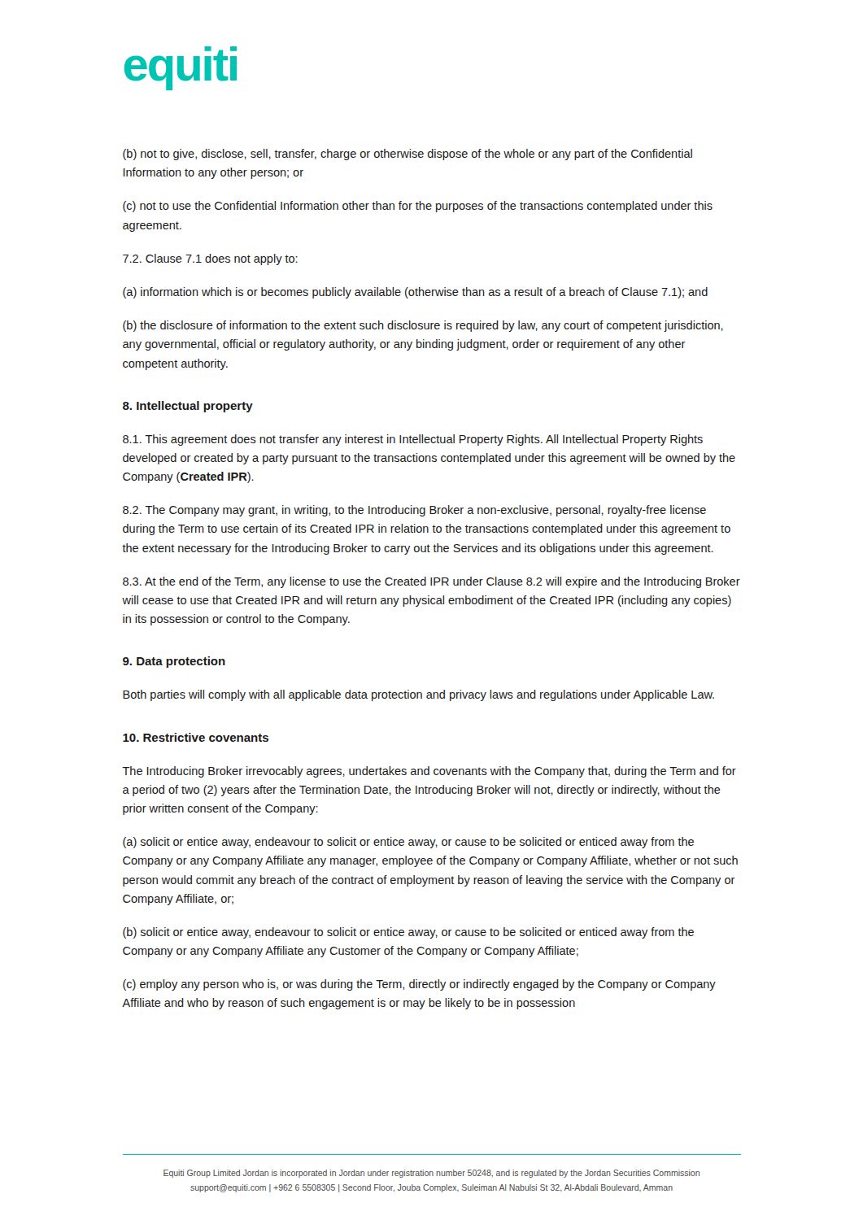equiti
(b) not to give, disclose, sell, transfer, charge or otherwise dispose of the whole or any part of the Confidential Information to any other person; or
(c) not to use the Confidential Information other than for the purposes of the transactions contemplated under this agreement.
7.2. Clause 7.1 does not apply to:
(a) information which is or becomes publicly available (otherwise than as a result of a breach of Clause 7.1); and
(b) the disclosure of information to the extent such disclosure is required by law, any court of competent jurisdiction, any governmental, official or regulatory authority, or any binding judgment, order or requirement of any other competent authority.
8. Intellectual property
8.1. This agreement does not transfer any interest in Intellectual Property Rights. All Intellectual Property Rights developed or created by a party pursuant to the transactions contemplated under this agreement will be owned by the Company (Created IPR).
8.2. The Company may grant, in writing, to the Introducing Broker a non-exclusive, personal, royalty-free license during the Term to use certain of its Created IPR in relation to the transactions contemplated under this agreement to the extent necessary for the Introducing Broker to carry out the Services and its obligations under this agreement.
8.3. At the end of the Term, any license to use the Created IPR under Clause 8.2 will expire and the Introducing Broker will cease to use that Created IPR and will return any physical embodiment of the Created IPR (including any copies) in its possession or control to the Company.
9. Data protection
Both parties will comply with all applicable data protection and privacy laws and regulations under Applicable Law.
10. Restrictive covenants
The Introducing Broker irrevocably agrees, undertakes and covenants with the Company that, during the Term and for a period of two (2) years after the Termination Date, the Introducing Broker will not, directly or indirectly, without the prior written consent of the Company:
(a) solicit or entice away, endeavour to solicit or entice away, or cause to be solicited or enticed away from the Company or any Company Affiliate any manager, employee of the Company or Company Affiliate, whether or not such person would commit any breach of the contract of employment by reason of leaving the service with the Company or Company Affiliate, or;
(b) solicit or entice away, endeavour to solicit or entice away, or cause to be solicited or enticed away from the Company or any Company Affiliate any Customer of the Company or Company Affiliate;
(c) employ any person who is, or was during the Term, directly or indirectly engaged by the Company or Company Affiliate and who by reason of such engagement is or may be likely to be in possession
Equiti Group Limited Jordan is incorporated in Jordan under registration number 50248, and is regulated by the Jordan Securities Commission
support@equiti.com | +962 6 5508305 | Second Floor, Jouba Complex, Suleiman Al Nabulsi St 32, Al-Abdali Boulevard, Amman